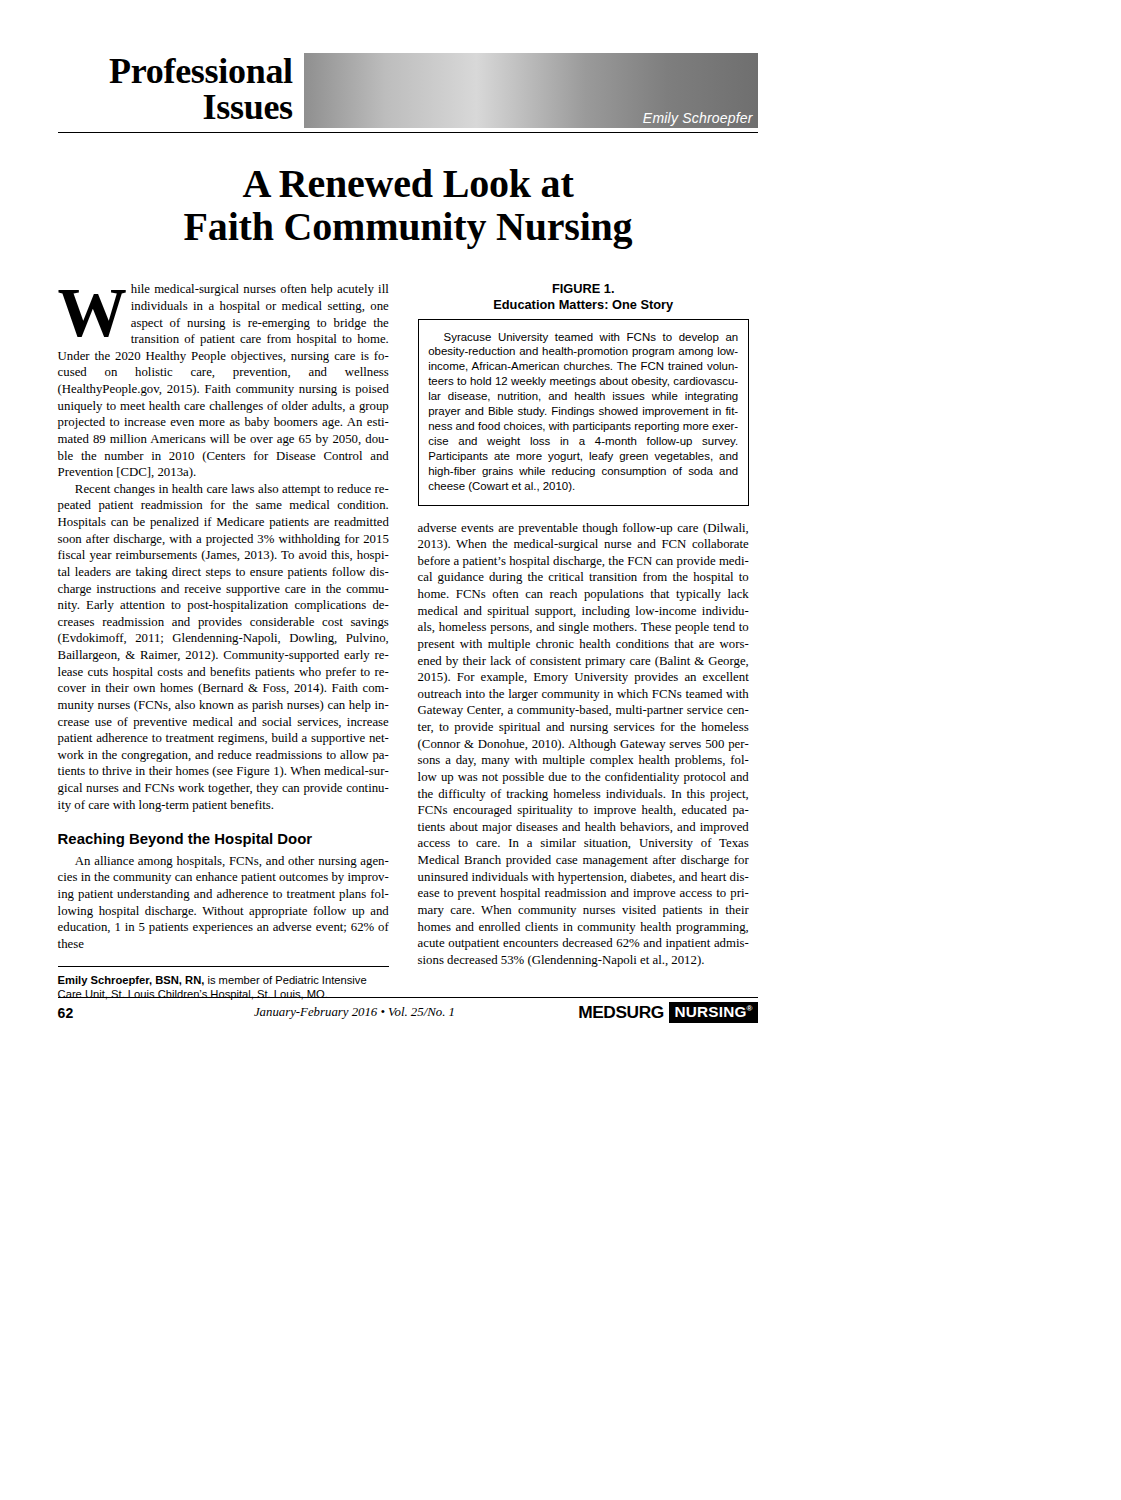ProfessionalIssues
Emily Schroepfer
A Renewed Look at
Faith Community Nursing
While medical-surgical nurses often help acutely ill individuals in a hospital or medical setting, one aspect of nursing is re-emerging to bridge the transition of patient care from hospital to home. Under the 2020 Healthy People objectives, nursing care is focused on holistic care, prevention, and wellness (HealthyPeople.gov, 2015). Faith community nursing is poised uniquely to meet health care challenges of older adults, a group projected to increase even more as baby boomers age. An estimated 89 million Americans will be over age 65 by 2050, double the number in 2010 (Centers for Disease Control and Prevention [CDC], 2013a).
Recent changes in health care laws also attempt to reduce repeated patient readmission for the same medical condition. Hospitals can be penalized if Medicare patients are readmitted soon after discharge, with a projected 3% withholding for 2015 fiscal year reimbursements (James, 2013). To avoid this, hospital leaders are taking direct steps to ensure patients follow discharge instructions and receive supportive care in the community. Early attention to post-hospitalization complications decreases readmission and provides considerable cost savings (Evdokimoff, 2011; Glendenning-Napoli, Dowling, Pulvino, Baillargeon, & Raimer, 2012). Community-supported early release cuts hospital costs and benefits patients who prefer to recover in their own homes (Bernard & Foss, 2014). Faith community nurses (FCNs, also known as parish nurses) can help increase use of preventive medical and social services, increase patient adherence to treatment regimens, build a supportive network in the congregation, and reduce readmissions to allow patients to thrive in their homes (see Figure 1). When medical-surgical nurses and FCNs work together, they can provide continuity of care with long-term patient benefits.
Reaching Beyond the Hospital Door
An alliance among hospitals, FCNs, and other nursing agencies in the community can enhance patient outcomes by improving patient understanding and adherence to treatment plans following hospital discharge. Without appropriate follow up and education, 1 in 5 patients experiences an adverse event; 62% of these
Emily Schroepfer, BSN, RN, is member of Pediatric Intensive Care Unit, St. Louis Children’s Hospital, St. Louis, MO.
FIGURE 1.
Education Matters: One Story
Syracuse University teamed with FCNs to develop an obesity-reduction and health-promotion program among low-income, African-American churches. The FCN trained volunteers to hold 12 weekly meetings about obesity, cardiovascular disease, nutrition, and health issues while integrating prayer and Bible study. Findings showed improvement in fitness and food choices, with participants reporting more exercise and weight loss in a 4-month follow-up survey. Participants ate more yogurt, leafy green vegetables, and high-fiber grains while reducing consumption of soda and cheese (Cowart et al., 2010).
adverse events are preventable though follow-up care (Dilwali, 2013). When the medical-surgical nurse and FCN collaborate before a patient’s hospital discharge, the FCN can provide medical guidance during the critical transition from the hospital to home. FCNs often can reach populations that typically lack medical and spiritual support, including low-income individuals, homeless persons, and single mothers. These people tend to present with multiple chronic health conditions that are worsened by their lack of consistent primary care (Balint & George, 2015). For example, Emory University provides an excellent outreach into the larger community in which FCNs teamed with Gateway Center, a community-based, multi-partner service center, to provide spiritual and nursing services for the homeless (Connor & Donohue, 2010). Although Gateway serves 500 persons a day, many with multiple complex health problems, follow up was not possible due to the confidentiality protocol and the difficulty of tracking homeless individuals. In this project, FCNs encouraged spirituality to improve health, educated patients about major diseases and health behaviors, and improved access to care. In a similar situation, University of Texas Medical Branch provided case management after discharge for uninsured individuals with hypertension, diabetes, and heart disease to prevent hospital readmission and improve access to primary care. When community nurses visited patients in their homes and enrolled clients in community health programming, acute outpatient encounters decreased 62% and inpatient admissions decreased 53% (Glendenning-Napoli et al., 2012).
62
January-February 2016 • Vol. 25/No. 1
MEDSURG NURSING®